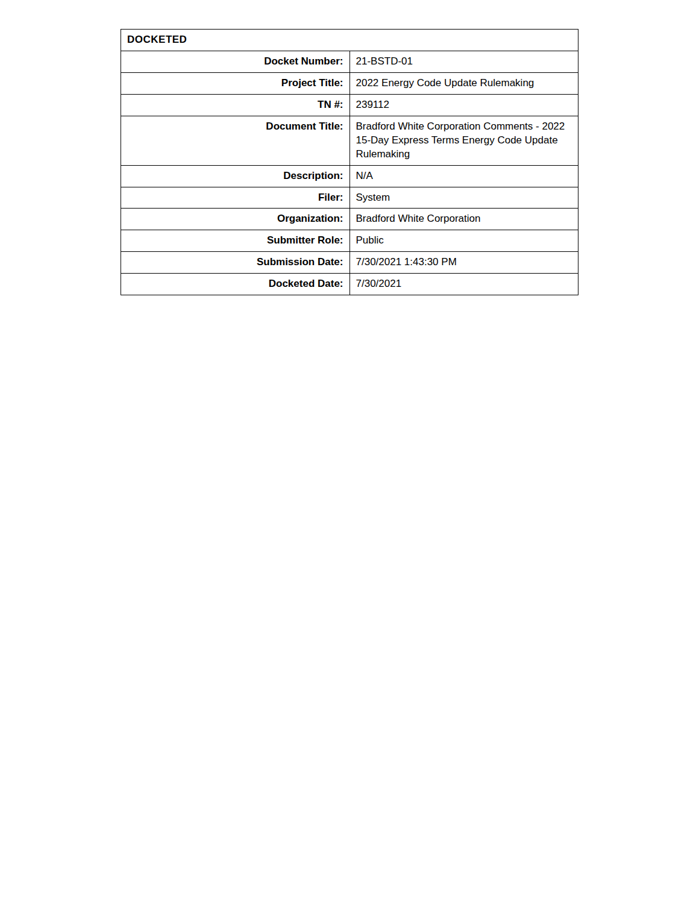| DOCKETED |
| Docket Number: | 21-BSTD-01 |
| Project Title: | 2022 Energy Code Update Rulemaking |
| TN #: | 239112 |
| Document Title: | Bradford White Corporation Comments - 2022 15-Day Express Terms Energy Code Update Rulemaking |
| Description: | N/A |
| Filer: | System |
| Organization: | Bradford White Corporation |
| Submitter Role: | Public |
| Submission Date: | 7/30/2021 1:43:30 PM |
| Docketed Date: | 7/30/2021 |